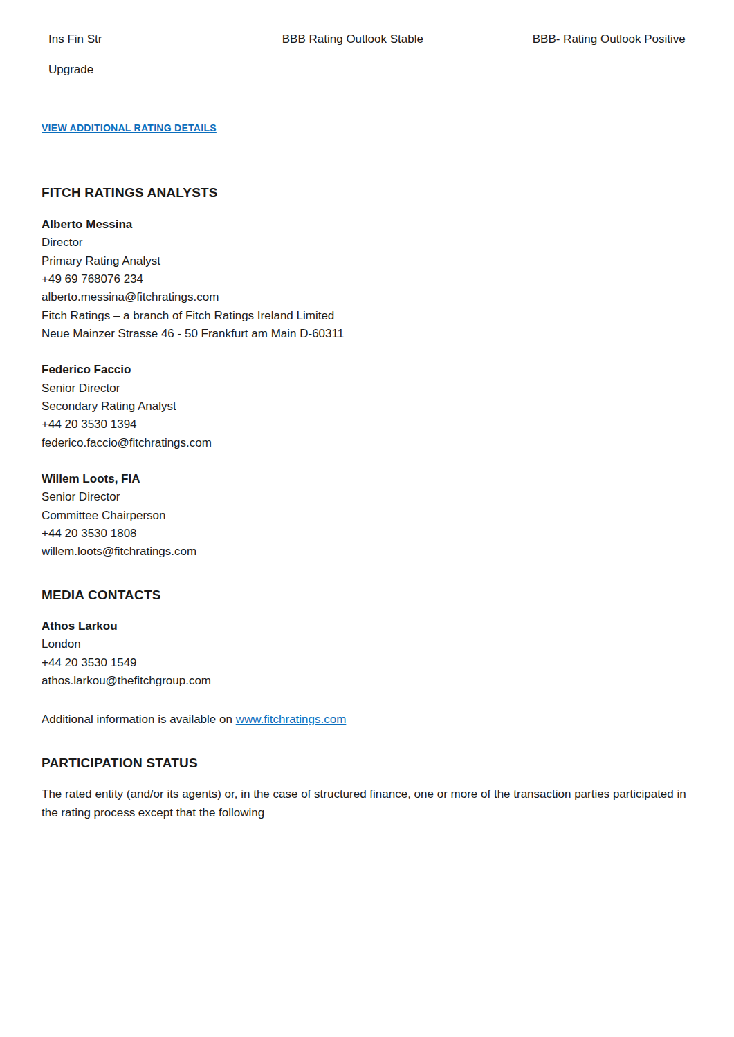| Ins Fin Str | BBB Rating Outlook Stable | BBB- Rating Outlook Positive |
| Upgrade | | |
View Additional Rating Details
FITCH RATINGS ANALYSTS
Alberto Messina
Director
Primary Rating Analyst
+49 69 768076 234
alberto.messina@fitchratings.com
Fitch Ratings – a branch of Fitch Ratings Ireland Limited
Neue Mainzer Strasse 46 - 50 Frankfurt am Main D-60311
Federico Faccio
Senior Director
Secondary Rating Analyst
+44 20 3530 1394
federico.faccio@fitchratings.com
Willem Loots, FIA
Senior Director
Committee Chairperson
+44 20 3530 1808
willem.loots@fitchratings.com
MEDIA CONTACTS
Athos Larkou
London
+44 20 3530 1549
athos.larkou@thefitchgroup.com
Additional information is available on www.fitchratings.com
PARTICIPATION STATUS
The rated entity (and/or its agents) or, in the case of structured finance, one or more of the transaction parties participated in the rating process except that the following